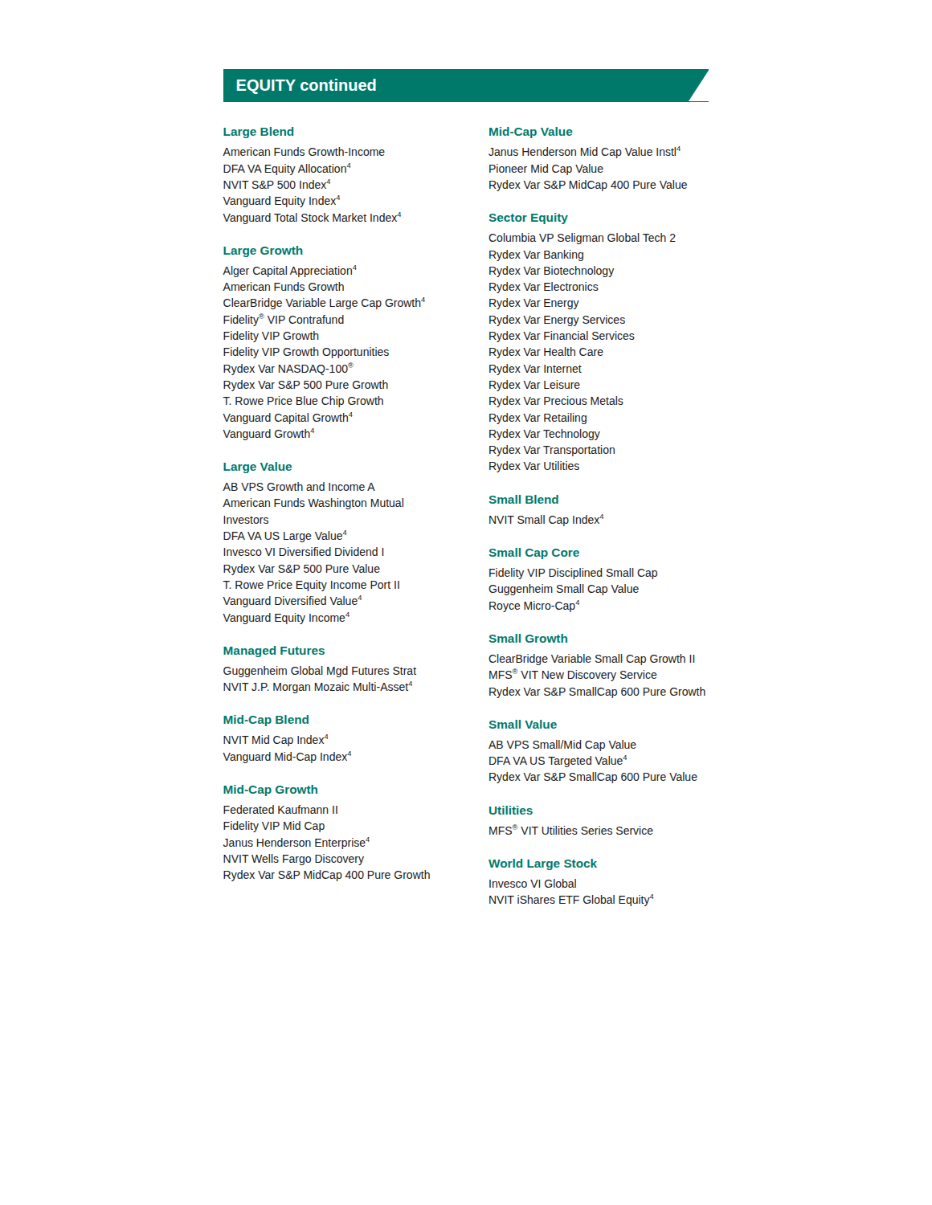EQUITY continued
Large Blend
American Funds Growth-Income
DFA VA Equity Allocation4
NVIT S&P 500 Index4
Vanguard Equity Index4
Vanguard Total Stock Market Index4
Large Growth
Alger Capital Appreciation4
American Funds Growth
ClearBridge Variable Large Cap Growth4
Fidelity® VIP Contrafund
Fidelity VIP Growth
Fidelity VIP Growth Opportunities
Rydex Var NASDAQ-100®
Rydex Var S&P 500 Pure Growth
T. Rowe Price Blue Chip Growth
Vanguard Capital Growth4
Vanguard Growth4
Large Value
AB VPS Growth and Income A
American Funds Washington Mutual Investors
DFA VA US Large Value4
Invesco VI Diversified Dividend I
Rydex Var S&P 500 Pure Value
T. Rowe Price Equity Income Port II
Vanguard Diversified Value4
Vanguard Equity Income4
Managed Futures
Guggenheim Global Mgd Futures Strat
NVIT J.P. Morgan Mozaic Multi-Asset4
Mid-Cap Blend
NVIT Mid Cap Index4
Vanguard Mid-Cap Index4
Mid-Cap Growth
Federated Kaufmann II
Fidelity VIP Mid Cap
Janus Henderson Enterprise4
NVIT Wells Fargo Discovery
Rydex Var S&P MidCap 400 Pure Growth
Mid-Cap Value
Janus Henderson Mid Cap Value Instl4
Pioneer Mid Cap Value
Rydex Var S&P MidCap 400 Pure Value
Sector Equity
Columbia VP Seligman Global Tech 2
Rydex Var Banking
Rydex Var Biotechnology
Rydex Var Electronics
Rydex Var Energy
Rydex Var Energy Services
Rydex Var Financial Services
Rydex Var Health Care
Rydex Var Internet
Rydex Var Leisure
Rydex Var Precious Metals
Rydex Var Retailing
Rydex Var Technology
Rydex Var Transportation
Rydex Var Utilities
Small Blend
NVIT Small Cap Index4
Small Cap Core
Fidelity VIP Disciplined Small Cap
Guggenheim Small Cap Value
Royce Micro-Cap4
Small Growth
ClearBridge Variable Small Cap Growth II
MFS® VIT New Discovery Service
Rydex Var S&P SmallCap 600 Pure Growth
Small Value
AB VPS Small/Mid Cap Value
DFA VA US Targeted Value4
Rydex Var S&P SmallCap 600 Pure Value
Utilities
MFS® VIT Utilities Series Service
World Large Stock
Invesco VI Global
NVIT iShares ETF Global Equity4